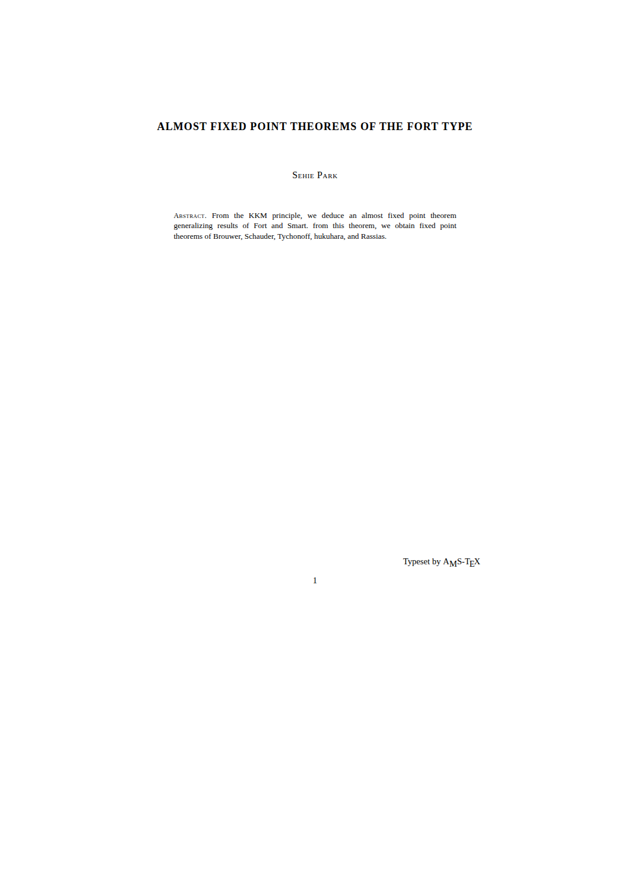ALMOST FIXED POINT THEOREMS OF THE FORT TYPE
Sehie Park
Abstract. From the KKM principle, we deduce an almost fixed point theorem generalizing results of Fort and Smart. from this theorem, we obtain fixed point theorems of Brouwer, Schauder, Tychonoff, hukuhara, and Rassias.
Typeset by AMS-TEX
1